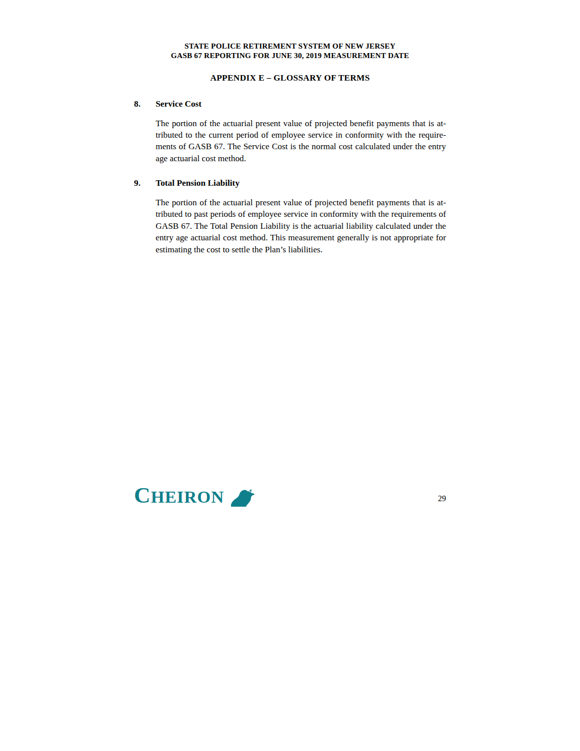STATE POLICE RETIREMENT SYSTEM OF NEW JERSEY GASB 67 REPORTING FOR JUNE 30, 2019 MEASUREMENT DATE
APPENDIX E – GLOSSARY OF TERMS
8. Service Cost
The portion of the actuarial present value of projected benefit payments that is attributed to the current period of employee service in conformity with the requirements of GASB 67. The Service Cost is the normal cost calculated under the entry age actuarial cost method.
9. Total Pension Liability
The portion of the actuarial present value of projected benefit payments that is attributed to past periods of employee service in conformity with the requirements of GASB 67. The Total Pension Liability is the actuarial liability calculated under the entry age actuarial cost method. This measurement generally is not appropriate for estimating the cost to settle the Plan’s liabilities.
CHEIRON
29